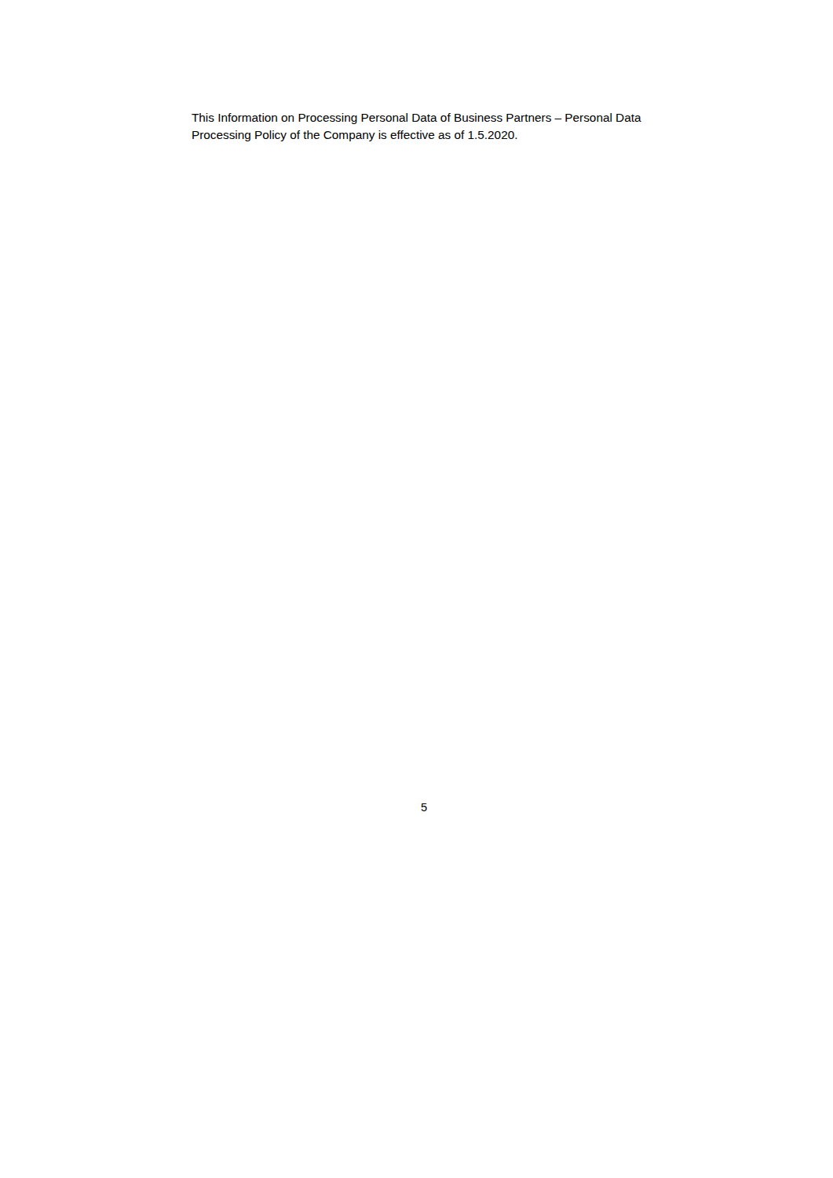This Information on Processing Personal Data of Business Partners – Personal Data Processing Policy of the Company is effective as of 1.5.2020.
5